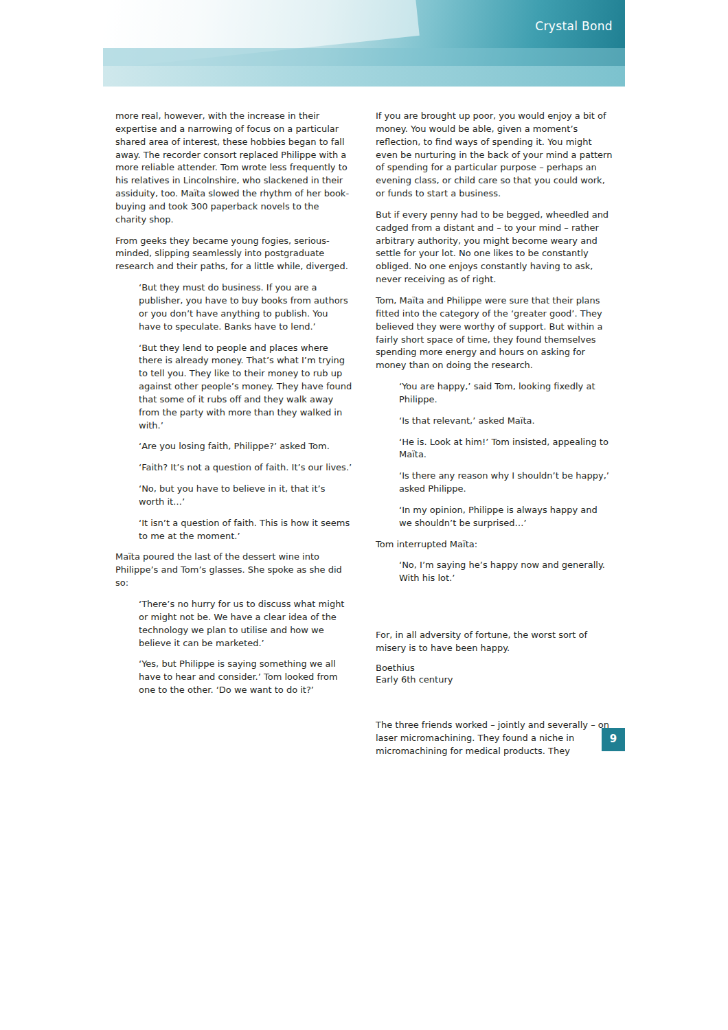Crystal Bond
more real, however, with the increase in their expertise and a narrowing of focus on a particular shared area of interest, these hobbies began to fall away. The recorder consort replaced Philippe with a more reliable attender. Tom wrote less frequently to his relatives in Lincolnshire, who slackened in their assiduity, too. Maïta slowed the rhythm of her book-buying and took 300 paperback novels to the charity shop.
From geeks they became young fogies, serious-minded, slipping seamlessly into postgraduate research and their paths, for a little while, diverged.
‘But they must do business. If you are a publisher, you have to buy books from authors or you don’t have anything to publish. You have to speculate. Banks have to lend.’
‘But they lend to people and places where there is already money. That’s what I’m trying to tell you. They like to their money to rub up against other people’s money. They have found that some of it rubs off and they walk away from the party with more than they walked in with.’
‘Are you losing faith, Philippe?’ asked Tom.
‘Faith? It’s not a question of faith. It’s our lives.’
‘No, but you have to believe in it, that it’s worth it…’
‘It isn’t a question of faith. This is how it seems to me at the moment.’
Maïta poured the last of the dessert wine into Philippe’s and Tom’s glasses. She spoke as she did so:
‘There’s no hurry for us to discuss what might or might not be. We have a clear idea of the technology we plan to utilise and how we believe it can be marketed.’
‘Yes, but Philippe is saying something we all have to hear and consider.’ Tom looked from one to the other. ‘Do we want to do it?’
If you are brought up poor, you would enjoy a bit of money. You would be able, given a moment’s reflection, to find ways of spending it. You might even be nurturing in the back of your mind a pattern of spending for a particular purpose – perhaps an evening class, or child care so that you could work, or funds to start a business.
But if every penny had to be begged, wheedled and cadged from a distant and – to your mind – rather arbitrary authority, you might become weary and settle for your lot. No one likes to be constantly obliged. No one enjoys constantly having to ask, never receiving as of right.
Tom, Maïta and Philippe were sure that their plans fitted into the category of the ‘greater good’. They believed they were worthy of support. But within a fairly short space of time, they found themselves spending more energy and hours on asking for money than on doing the research.
‘You are happy,’ said Tom, looking fixedly at Philippe.
‘Is that relevant,’ asked Maïta.
‘He is. Look at him!’ Tom insisted, appealing to Maïta.
‘Is there any reason why I shouldn’t be happy,’ asked Philippe.
‘In my opinion, Philippe is always happy and we shouldn’t be surprised…’
Tom interrupted Maïta:
‘No, I’m saying he’s happy now and generally. With his lot.’
For, in all adversity of fortune, the worst sort of misery is to have been happy.
Boethius
Early 6th century
The three friends worked – jointly and severally – on laser micromachining. They found a niche in micromachining for medical products. They
9